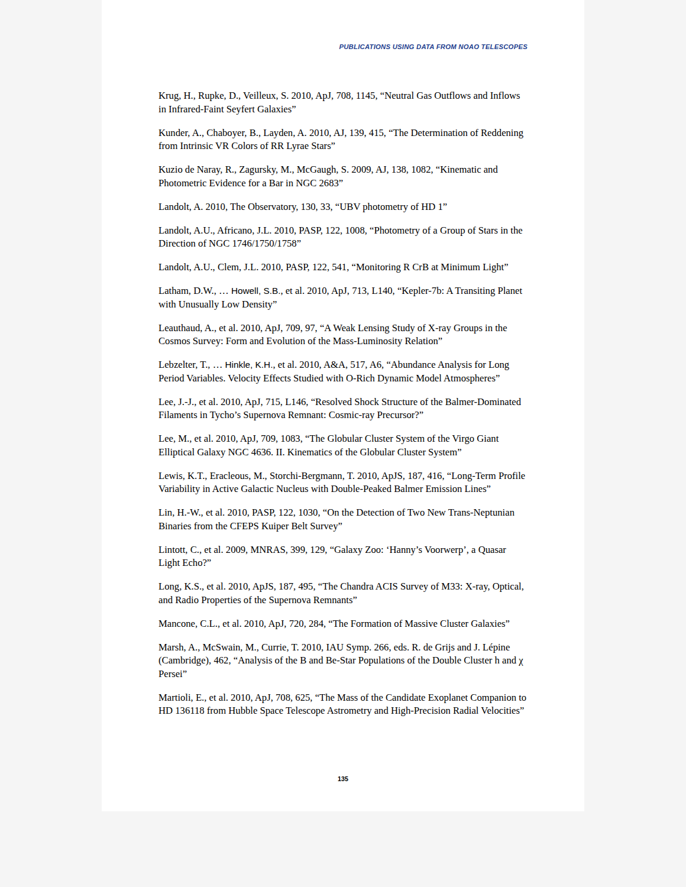PUBLICATIONS USING DATA FROM NOAO TELESCOPES
Krug, H., Rupke, D., Veilleux, S. 2010, ApJ, 708, 1145, “Neutral Gas Outflows and Inflows in Infrared-Faint Seyfert Galaxies”
Kunder, A., Chaboyer, B., Layden, A. 2010, AJ, 139, 415, “The Determination of Reddening from Intrinsic VR Colors of RR Lyrae Stars”
Kuzio de Naray, R., Zagursky, M., McGaugh, S. 2009, AJ, 138, 1082, “Kinematic and Photometric Evidence for a Bar in NGC 2683”
Landolt, A. 2010, The Observatory, 130, 33, “UBV photometry of HD 1”
Landolt, A.U., Africano, J.L. 2010, PASP, 122, 1008, “Photometry of a Group of Stars in the Direction of NGC 1746/1750/1758”
Landolt, A.U., Clem, J.L. 2010, PASP, 122, 541, “Monitoring R CrB at Minimum Light”
Latham, D.W., … Howell, S.B., et al. 2010, ApJ, 713, L140, “Kepler-7b: A Transiting Planet with Unusually Low Density”
Leauthaud, A., et al. 2010, ApJ, 709, 97, “A Weak Lensing Study of X-ray Groups in the Cosmos Survey: Form and Evolution of the Mass-Luminosity Relation”
Lebzelter, T., … Hinkle, K.H., et al. 2010, A&A, 517, A6, “Abundance Analysis for Long Period Variables. Velocity Effects Studied with O-Rich Dynamic Model Atmospheres”
Lee, J.-J., et al. 2010, ApJ, 715, L146, “Resolved Shock Structure of the Balmer-Dominated Filaments in Tycho’s Supernova Remnant: Cosmic-ray Precursor?”
Lee, M., et al. 2010, ApJ, 709, 1083, “The Globular Cluster System of the Virgo Giant Elliptical Galaxy NGC 4636. II. Kinematics of the Globular Cluster System”
Lewis, K.T., Eracleous, M., Storchi-Bergmann, T. 2010, ApJS, 187, 416, “Long-Term Profile Variability in Active Galactic Nucleus with Double-Peaked Balmer Emission Lines”
Lin, H.-W., et al. 2010, PASP, 122, 1030, “On the Detection of Two New Trans-Neptunian Binaries from the CFEPS Kuiper Belt Survey”
Lintott, C., et al. 2009, MNRAS, 399, 129, “Galaxy Zoo: ‘Hanny’s Voorwerp’, a Quasar Light Echo?”
Long, K.S., et al. 2010, ApJS, 187, 495, “The Chandra ACIS Survey of M33: X-ray, Optical, and Radio Properties of the Supernova Remnants”
Mancone, C.L., et al. 2010, ApJ, 720, 284, “The Formation of Massive Cluster Galaxies”
Marsh, A., McSwain, M., Currie, T. 2010, IAU Symp. 266, eds. R. de Grijs and J. Lépine (Cambridge), 462, “Analysis of the B and Be-Star Populations of the Double Cluster h and χ Persei”
Martioli, E., et al. 2010, ApJ, 708, 625, “The Mass of the Candidate Exoplanet Companion to HD 136118 from Hubble Space Telescope Astrometry and High-Precision Radial Velocities”
135